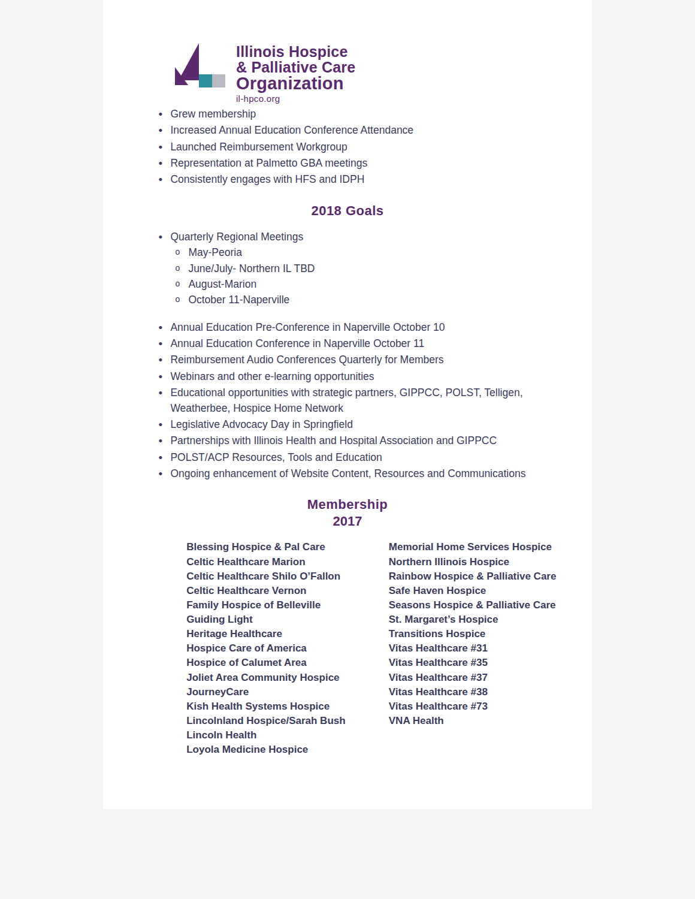Illinois Hospice
& Palliative Care
Organization
il-hpco.org
Grew membership
Increased Annual Education Conference Attendance
Launched Reimbursement Workgroup
Representation at Palmetto GBA meetings
Consistently engages with HFS and IDPH
2018 Goals
Quarterly Regional Meetings
May-Peoria
June/July- Northern IL TBD
August-Marion
October 11-Naperville
Annual Education Pre-Conference in Naperville October 10
Annual Education Conference in Naperville October 11
Reimbursement Audio Conferences Quarterly for Members
Webinars and other e-learning opportunities
Educational opportunities with strategic partners, GIPPCC, POLST, Telligen, Weatherbee, Hospice Home Network
Legislative Advocacy Day in Springfield
Partnerships with Illinois Health and Hospital Association and GIPPCC
POLST/ACP Resources, Tools and Education
Ongoing enhancement of Website Content, Resources and Communications
Membership
2017
Blessing Hospice & Pal Care
Celtic Healthcare Marion
Celtic Healthcare Shilo O’Fallon
Celtic Healthcare Vernon
Family Hospice of Belleville
Guiding Light
Heritage Healthcare
Hospice Care of America
Hospice of Calumet Area
Joliet Area Community Hospice
JourneyCare
Kish Health Systems Hospice
Lincolnland Hospice/Sarah Bush
Lincoln Health
Loyola Medicine Hospice
Memorial Home Services Hospice
Northern Illinois Hospice
Rainbow Hospice & Palliative Care
Safe Haven Hospice
Seasons Hospice & Palliative Care
St. Margaret’s Hospice
Transitions Hospice
Vitas Healthcare #31
Vitas Healthcare #35
Vitas Healthcare #37
Vitas Healthcare #38
Vitas Healthcare #73
VNA Health